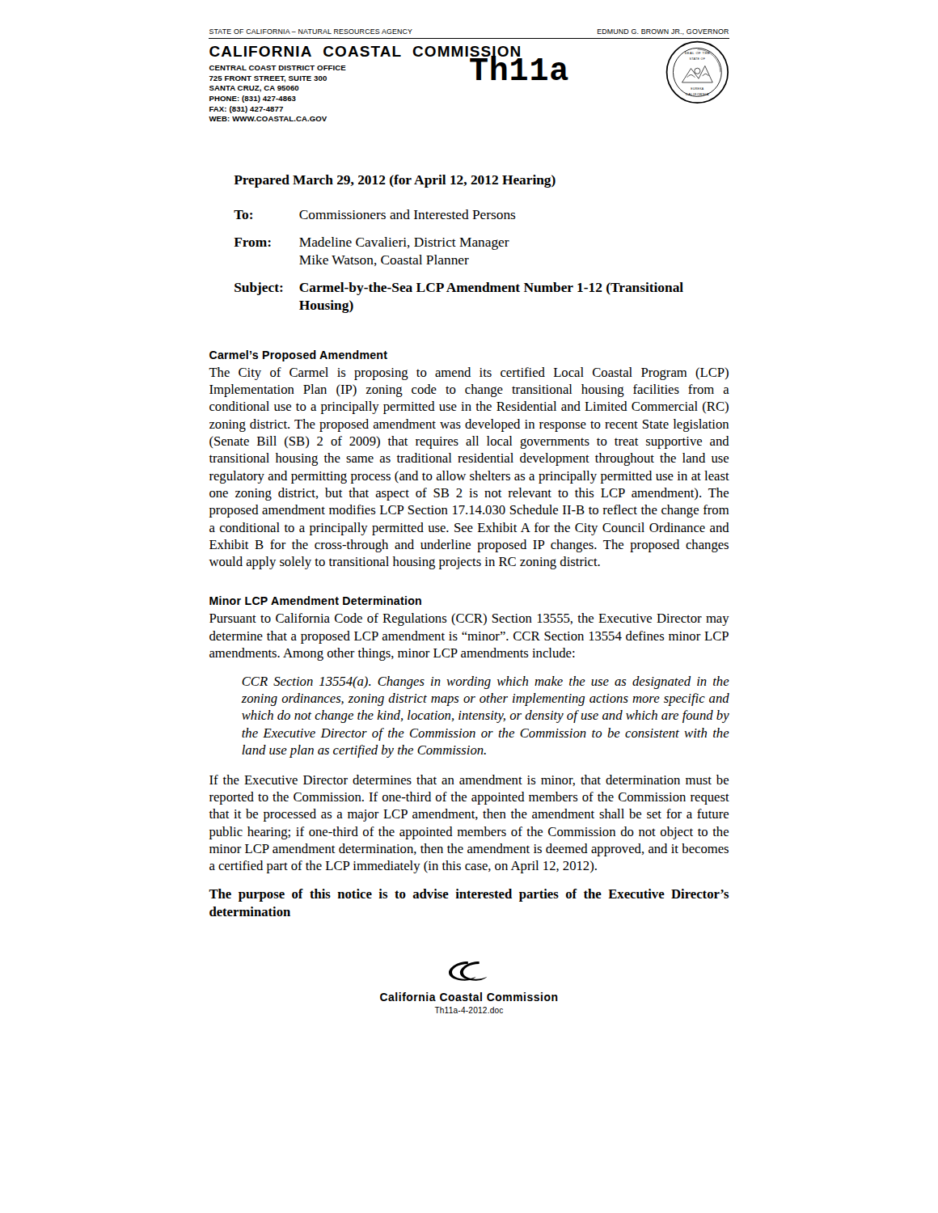STATE OF CALIFORNIA – NATURAL RESOURCES AGENCY EDMUND G. BROWN JR., GOVERNOR
CALIFORNIA COASTAL COMMISSION
CENTRAL COAST DISTRICT OFFICE
725 FRONT STREET, SUITE 300
SANTA CRUZ, CA 95060
PHONE: (831) 427-4863
FAX: (831) 427-4877
WEB: WWW.COASTAL.CA.GOV
Th11a
SEAL OF THE CALIFORNIA STATE OF EUREKA
Prepared March 29, 2012 (for April 12, 2012 Hearing)
| To: | Commissioners and Interested Persons |
| From: | Madeline Cavalieri, District Manager Mike Watson, Coastal Planner |
| Subject: | Carmel-by-the-Sea LCP Amendment Number 1-12 (Transitional Housing) |
Carmel’s Proposed Amendment
The City of Carmel is proposing to amend its certified Local Coastal Program (LCP) Implementation Plan (IP) zoning code to change transitional housing facilities from a conditional use to a principally permitted use in the Residential and Limited Commercial (RC) zoning district. The proposed amendment was developed in response to recent State legislation (Senate Bill (SB) 2 of 2009) that requires all local governments to treat supportive and transitional housing the same as traditional residential development throughout the land use regulatory and permitting process (and to allow shelters as a principally permitted use in at least one zoning district, but that aspect of SB 2 is not relevant to this LCP amendment). The proposed amendment modifies LCP Section 17.14.030 Schedule II-B to reflect the change from a conditional to a principally permitted use. See Exhibit A for the City Council Ordinance and Exhibit B for the cross-through and underline proposed IP changes. The proposed changes would apply solely to transitional housing projects in RC zoning district.
Minor LCP Amendment Determination
Pursuant to California Code of Regulations (CCR) Section 13555, the Executive Director may determine that a proposed LCP amendment is “minor”. CCR Section 13554 defines minor LCP amendments. Among other things, minor LCP amendments include:
CCR Section 13554(a). Changes in wording which make the use as designated in the zoning ordinances, zoning district maps or other implementing actions more specific and which do not change the kind, location, intensity, or density of use and which are found by the Executive Director of the Commission or the Commission to be consistent with the land use plan as certified by the Commission.
If the Executive Director determines that an amendment is minor, that determination must be reported to the Commission. If one-third of the appointed members of the Commission request that it be processed as a major LCP amendment, then the amendment shall be set for a future public hearing; if one-third of the appointed members of the Commission do not object to the minor LCP amendment determination, then the amendment is deemed approved, and it becomes a certified part of the LCP immediately (in this case, on April 12, 2012).
The purpose of this notice is to advise interested parties of the Executive Director’s determination
California Coastal Commission
Th11a-4-2012.doc